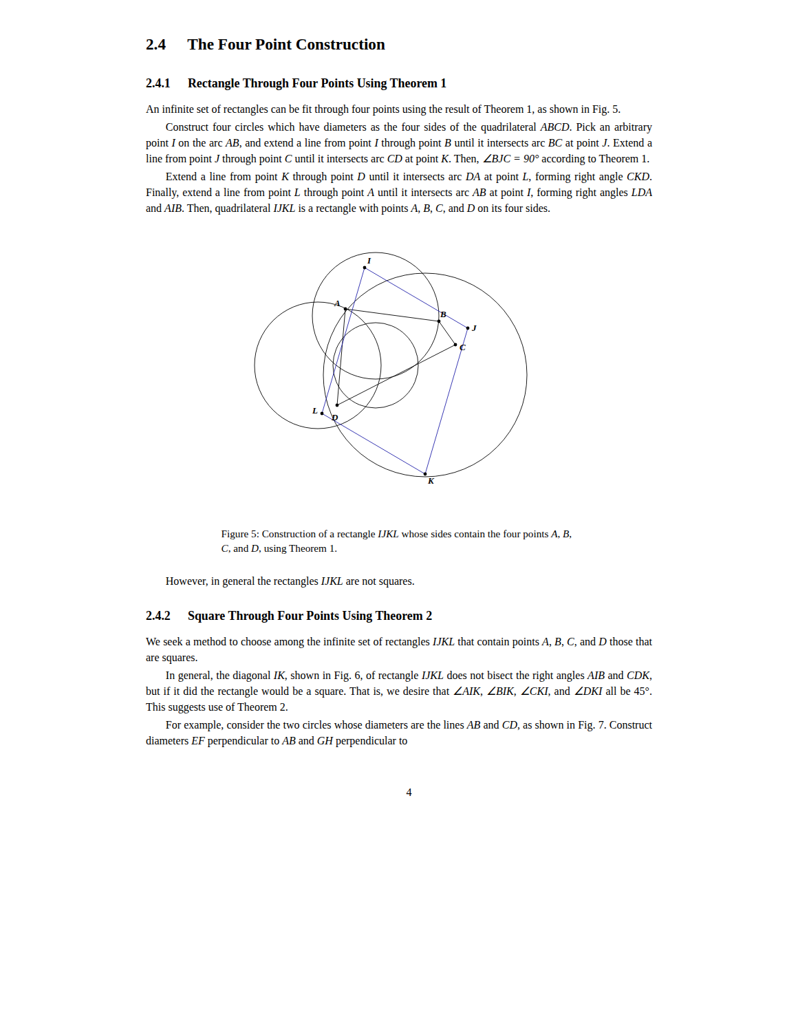2.4 The Four Point Construction
2.4.1 Rectangle Through Four Points Using Theorem 1
An infinite set of rectangles can be fit through four points using the result of Theorem 1, as shown in Fig. 5.
Construct four circles which have diameters as the four sides of the quadrilateral ABCD. Pick an arbitrary point I on the arc AB, and extend a line from point I through point B until it intersects arc BC at point J. Extend a line from point J through point C until it intersects arc CD at point K. Then, ∠BJC = 90° according to Theorem 1.
Extend a line from point K through point D until it intersects arc DA at point L, forming right angle CKD. Finally, extend a line from point L through point A until it intersects arc AB at point I, forming right angles LDA and AIB. Then, quadrilateral IJKL is a rectangle with points A, B, C, and D on its four sides.
I A B J C L D K
Figure 5: Construction of a rectangle IJKL whose sides contain the four points A, B, C, and D, using Theorem 1.
However, in general the rectangles IJKL are not squares.
2.4.2 Square Through Four Points Using Theorem 2
We seek a method to choose among the infinite set of rectangles IJKL that contain points A, B, C, and D those that are squares.
In general, the diagonal IK, shown in Fig. 6, of rectangle IJKL does not bisect the right angles AIB and CDK, but if it did the rectangle would be a square. That is, we desire that ∠AIK, ∠BIK, ∠CKI, and ∠DKI all be 45°. This suggests use of Theorem 2.
For example, consider the two circles whose diameters are the lines AB and CD, as shown in Fig. 7. Construct diameters EF perpendicular to AB and GH perpendicular to
4